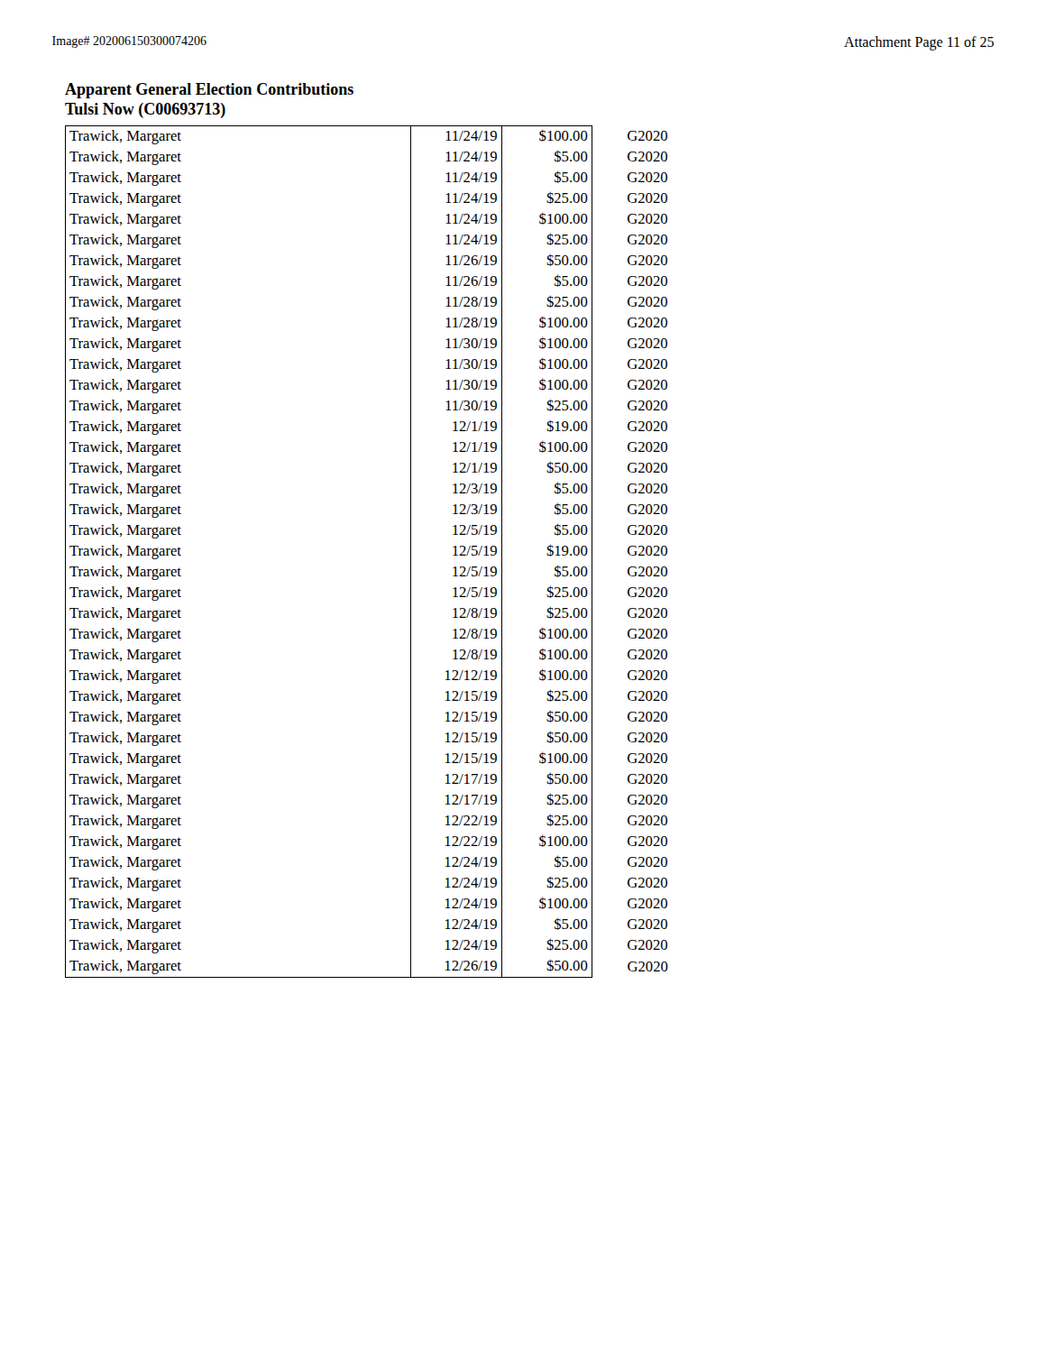Image# 202006150300074206
Attachment Page 11 of 25
Apparent General Election Contributions
Tulsi Now (C00693713)
| Trawick, Margaret | 11/24/19 | $100.00 | G2020 |
| Trawick, Margaret | 11/24/19 | $5.00 | G2020 |
| Trawick, Margaret | 11/24/19 | $5.00 | G2020 |
| Trawick, Margaret | 11/24/19 | $25.00 | G2020 |
| Trawick, Margaret | 11/24/19 | $100.00 | G2020 |
| Trawick, Margaret | 11/24/19 | $25.00 | G2020 |
| Trawick, Margaret | 11/26/19 | $50.00 | G2020 |
| Trawick, Margaret | 11/26/19 | $5.00 | G2020 |
| Trawick, Margaret | 11/28/19 | $25.00 | G2020 |
| Trawick, Margaret | 11/28/19 | $100.00 | G2020 |
| Trawick, Margaret | 11/30/19 | $100.00 | G2020 |
| Trawick, Margaret | 11/30/19 | $100.00 | G2020 |
| Trawick, Margaret | 11/30/19 | $100.00 | G2020 |
| Trawick, Margaret | 11/30/19 | $25.00 | G2020 |
| Trawick, Margaret | 12/1/19 | $19.00 | G2020 |
| Trawick, Margaret | 12/1/19 | $100.00 | G2020 |
| Trawick, Margaret | 12/1/19 | $50.00 | G2020 |
| Trawick, Margaret | 12/3/19 | $5.00 | G2020 |
| Trawick, Margaret | 12/3/19 | $5.00 | G2020 |
| Trawick, Margaret | 12/5/19 | $5.00 | G2020 |
| Trawick, Margaret | 12/5/19 | $19.00 | G2020 |
| Trawick, Margaret | 12/5/19 | $5.00 | G2020 |
| Trawick, Margaret | 12/5/19 | $25.00 | G2020 |
| Trawick, Margaret | 12/8/19 | $25.00 | G2020 |
| Trawick, Margaret | 12/8/19 | $100.00 | G2020 |
| Trawick, Margaret | 12/8/19 | $100.00 | G2020 |
| Trawick, Margaret | 12/12/19 | $100.00 | G2020 |
| Trawick, Margaret | 12/15/19 | $25.00 | G2020 |
| Trawick, Margaret | 12/15/19 | $50.00 | G2020 |
| Trawick, Margaret | 12/15/19 | $50.00 | G2020 |
| Trawick, Margaret | 12/15/19 | $100.00 | G2020 |
| Trawick, Margaret | 12/17/19 | $50.00 | G2020 |
| Trawick, Margaret | 12/17/19 | $25.00 | G2020 |
| Trawick, Margaret | 12/22/19 | $25.00 | G2020 |
| Trawick, Margaret | 12/22/19 | $100.00 | G2020 |
| Trawick, Margaret | 12/24/19 | $5.00 | G2020 |
| Trawick, Margaret | 12/24/19 | $25.00 | G2020 |
| Trawick, Margaret | 12/24/19 | $100.00 | G2020 |
| Trawick, Margaret | 12/24/19 | $5.00 | G2020 |
| Trawick, Margaret | 12/24/19 | $25.00 | G2020 |
| Trawick, Margaret | 12/26/19 | $50.00 | G2020 |